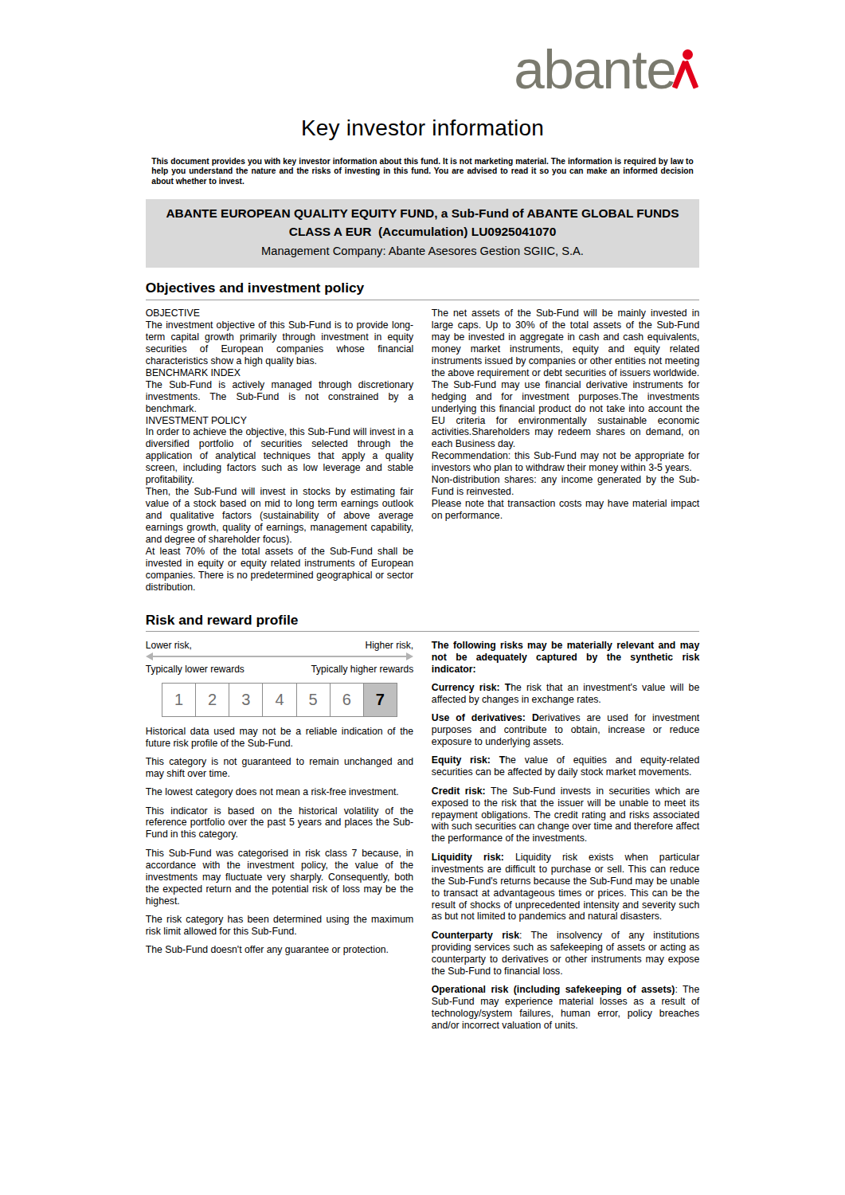abante
Key investor information
This document provides you with key investor information about this fund. It is not marketing material. The information is required by law to help you understand the nature and the risks of investing in this fund. You are advised to read it so you can make an informed decision about whether to invest.
ABANTE EUROPEAN QUALITY EQUITY FUND, a Sub-Fund of ABANTE GLOBAL FUNDS
CLASS A EUR (Accumulation) LU0925041070
Management Company: Abante Asesores Gestion SGIIC, S.A.
Objectives and investment policy
OBJECTIVE
The investment objective of this Sub-Fund is to provide long-term capital growth primarily through investment in equity securities of European companies whose financial characteristics show a high quality bias.
BENCHMARK INDEX
The Sub-Fund is actively managed through discretionary investments. The Sub-Fund is not constrained by a benchmark.
INVESTMENT POLICY
In order to achieve the objective, this Sub-Fund will invest in a diversified portfolio of securities selected through the application of analytical techniques that apply a quality screen, including factors such as low leverage and stable profitability.
Then, the Sub-Fund will invest in stocks by estimating fair value of a stock based on mid to long term earnings outlook and qualitative factors (sustainability of above average earnings growth, quality of earnings, management capability, and degree of shareholder focus).
At least 70% of the total assets of the Sub-Fund shall be invested in equity or equity related instruments of European companies. There is no predetermined geographical or sector distribution.
The net assets of the Sub-Fund will be mainly invested in large caps. Up to 30% of the total assets of the Sub-Fund may be invested in aggregate in cash and cash equivalents, money market instruments, equity and equity related instruments issued by companies or other entities not meeting the above requirement or debt securities of issuers worldwide. The Sub-Fund may use financial derivative instruments for hedging and for investment purposes.The investments underlying this financial product do not take into account the EU criteria for environmentally sustainable economic activities.Shareholders may redeem shares on demand, on each Business day.
Recommendation: this Sub-Fund may not be appropriate for investors who plan to withdraw their money within 3-5 years.
Non-distribution shares: any income generated by the Sub-Fund is reinvested.
Please note that transaction costs may have material impact on performance.
Risk and reward profile
Lower risk, Higher risk,
Typically lower rewards Typically higher rewards
| 1 | 2 | 3 | 4 | 5 | 6 | 7 |
Historical data used may not be a reliable indication of the future risk profile of the Sub-Fund.
This category is not guaranteed to remain unchanged and may shift over time.
The lowest category does not mean a risk-free investment.
This indicator is based on the historical volatility of the reference portfolio over the past 5 years and places the Sub-Fund in this category.
This Sub-Fund was categorised in risk class 7 because, in accordance with the investment policy, the value of the investments may fluctuate very sharply. Consequently, both the expected return and the potential risk of loss may be the highest.
The risk category has been determined using the maximum risk limit allowed for this Sub-Fund.
The Sub-Fund doesn't offer any guarantee or protection.
The following risks may be materially relevant and may not be adequately captured by the synthetic risk indicator:
Currency risk: The risk that an investment's value will be affected by changes in exchange rates.
Use of derivatives: Derivatives are used for investment purposes and contribute to obtain, increase or reduce exposure to underlying assets.
Equity risk: The value of equities and equity-related securities can be affected by daily stock market movements.
Credit risk: The Sub-Fund invests in securities which are exposed to the risk that the issuer will be unable to meet its repayment obligations. The credit rating and risks associated with such securities can change over time and therefore affect the performance of the investments.
Liquidity risk: Liquidity risk exists when particular investments are difficult to purchase or sell. This can reduce the Sub-Fund's returns because the Sub-Fund may be unable to transact at advantageous times or prices. This can be the result of shocks of unprecedented intensity and severity such as but not limited to pandemics and natural disasters.
Counterparty risk: The insolvency of any institutions providing services such as safekeeping of assets or acting as counterparty to derivatives or other instruments may expose the Sub-Fund to financial loss.
Operational risk (including safekeeping of assets): The Sub-Fund may experience material losses as a result of technology/system failures, human error, policy breaches and/or incorrect valuation of units.